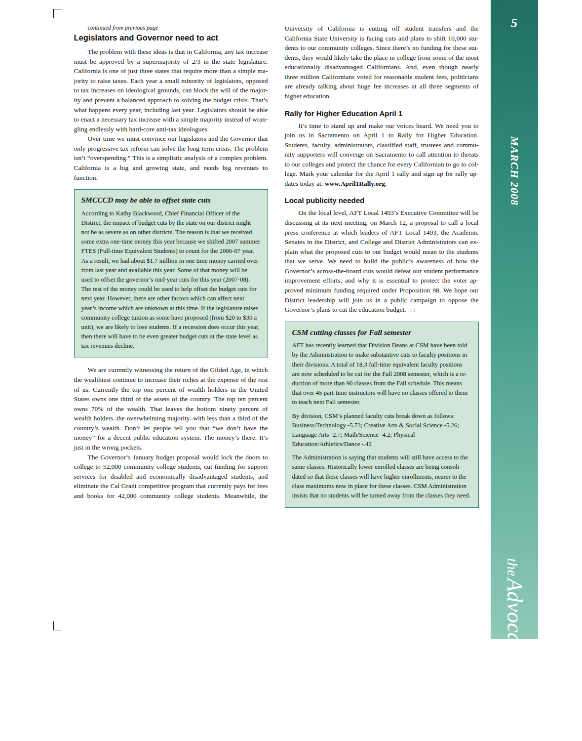5
MARCH 2008
the Advocate
continued from previous page
Legislators and Governor need to act
The problem with these ideas is that in California, any tax increase must be approved by a supermajority of 2/3 in the state legislature. California is one of just three states that require more than a simple majority to raise taxes. Each year a small minority of legislators, opposed to tax increases on ideological grounds, can block the will of the majority and prevent a balanced approach to solving the budget crisis. That’s what happens every year, including last year. Legislators should be able to enact a necessary tax increase with a simple majority instead of wrangling endlessly with hard-core anti-tax ideologues.
Over time we must convince our legislators and the Governor that only progressive tax reform can solve the long-term crisis. The problem isn’t “overspending.” This is a simplistic analysis of a complex problem. California is a big and growing state, and needs big revenues to function.
SMCCCD may be able to offset state cuts
According to Kathy Blackwood, Chief Financial Officer of the District, the impact of budget cuts by the state on our district might not be as severe as on other districts. The reason is that we received some extra one-time money this year because we shifted 2007 summer FTES (Full-time Equivalent Students) to count for the 2006-07 year. As a result, we had about $1.7 million in one time money carried over from last year and available this year. Some of that money will be used to offset the governor’s mid-year cuts for this year (2007-08). The rest of the money could be used to help offset the budget cuts for next year. However, there are other factors which can affect next year’s income which are unknown at this time. If the legislature raises community college tuition as some have proposed (from $20 to $30 a unit), we are likely to lose students. If a recession does occur this year, then there will have to be even greater budget cuts at the state level as tax revenues decline.
We are currently witnessing the return of the Gilded Age, in which the wealthiest continue to increase their riches at the expense of the rest of us. Currently the top one percent of wealth holders in the United States owns one third of the assets of the country. The top ten percent owns 70% of the wealth. That leaves the bottom ninety percent of wealth holders–the overwhelming majority–with less than a third of the country’s wealth. Don’t let people tell you that “we don’t have the money” for a decent public education system. The money’s there. It’s just in the wrong pockets.
The Governor’s January budget proposal would lock the doors to college to 52,000 community college students, cut funding for support services for disabled and economically disadvantaged students, and eliminate the Cal Grant competitive program that currently pays for fees and books for 42,000 community college students. Meanwhile, the University of California is cutting off student transfers and the California State University is facing cuts and plans to shift 10,000 students to our community colleges. Since there’s no funding for these students, they would likely take the place in college from some of the most educationally disadvantaged Californians. And, even though nearly three million Californians voted for reasonable student fees, politicians are already talking about huge fee increases at all three segments of higher education.
Rally for Higher Education April 1
It’s time to stand up and make our voices heard. We need you to join us in Sacramento on April 1 to Rally for Higher Education. Students, faculty, administrators, classified staff, trustees and community supporters will converge on Sacramento to call attention to threats to our colleges and protect the chance for every Californian to go to college. Mark your calendar for the April 1 rally and sign-up for rally updates today at: www.April1Rally.org.
Local publicity needed
On the local level, AFT Local 1493’s Executive Committee will be discussing at its next meeting, on March 12, a proposal to call a local press conference at which leaders of AFT Local 1493, the Academic Senates in the District, and College and District Administrators can explain what the proposed cuts to our budget would mean to the students that we serve. We need to build the public’s awareness of how the Governor’s across-the-board cuts would defeat our student performance improvement efforts, and why it is essential to protect the voter approved minimum funding required under Proposition 98. We hope our District leadership will join us in a public campaign to oppose the Governor’s plans to cut the education budget.
CSM cutting classes for Fall semester
AFT has recently learned that Division Deans at CSM have been told by the Administration to make substantive cuts to faculty positions in their divisions. A total of 18.3 full-time equivalent faculty positions are now scheduled to be cut for the Fall 2008 semester, which is a reduction of more than 90 classes from the Fall schedule. This means that over 45 part-time instructors will have no classes offered to them to teach next Fall semester.
By division, CSM’s planned faculty cuts break down as follows: Business/Technology -5.73; Creative Arts & Social Science -5.26; Language Arts -2.7; Math/Science -4.2; Physical Education/Athletics/Dance -.42
The Administration is saying that students will still have access to the same classes. Historically lower enrolled classes are being consolidated so that these classes will have higher enrollments, nearer to the class maximums now in place for these classes. CSM Administration insists that no students will be turned away from the classes they need.